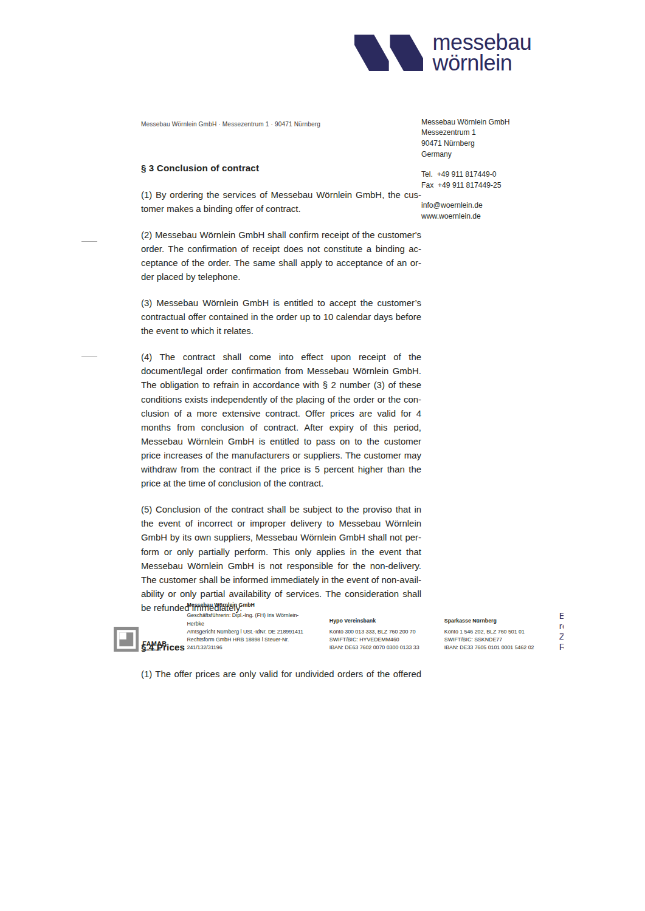messebau
wörnlein
Messebau Wörnlein GmbH · Messezentrum 1 · 90471 Nürnberg
Messebau Wörnlein GmbH
Messezentrum 1
90471 Nürnberg
Germany
Tel. +49 911 817449-0
Fax +49 911 817449-25
info@woernlein.de
www.woernlein.de
§ 3 Conclusion of contract
(1) By ordering the services of Messebau Wörnlein GmbH, the customer makes a binding offer of contract.
(2) Messebau Wörnlein GmbH shall confirm receipt of the customer's order. The confirmation of receipt does not constitute a binding acceptance of the order. The same shall apply to acceptance of an order placed by telephone.
(3) Messebau Wörnlein GmbH is entitled to accept the customer’s contractual offer contained in the order up to 10 calendar days before the event to which it relates.
(4) The contract shall come into effect upon receipt of the document/legal order confirmation from Messebau Wörnlein GmbH. The obligation to refrain in accordance with § 2 number (3) of these conditions exists independently of the placing of the order or the conclusion of a more extensive contract. Offer prices are valid for 4 months from conclusion of contract. After expiry of this period, Messebau Wörnlein GmbH is entitled to pass on to the customer price increases of the manufacturers or suppliers. The customer may withdraw from the contract if the price is 5 percent higher than the price at the time of conclusion of the contract.
(5) Conclusion of the contract shall be subject to the proviso that in the event of incorrect or improper delivery to Messebau Wörnlein GmbH by its own suppliers, Messebau Wörnlein GmbH shall not perform or only partially perform. This only applies in the event that Messebau Wörnlein GmbH is not responsible for the non-delivery. The customer shall be informed immediately in the event of non-availability or only partial availability of services. The consideration shall be refunded immediately.
§ 4 Prices
(1) The offer prices are only valid for undivided orders of the offered object.
(2) The prices stated in the order confirmation are valid for four months from the conclusion of the contract.
(3) Unless otherwise agreed, all prices are to be understood as rental prices.
(4) Unless otherwise agreed, all prices are valid for the respective duration of the event.
FAMAB Exhibition
Messebau Wörnlein GmbH Geschäftsführerin: Dipl.-Ing. (FH) Iris Wörnlein-Herbke
Amtsgericht Nürnberg l USt.-IdNr. DE 218991411
Rechtsform GmbH HRB 18898 l Steuer-Nr. 241/132/31196
Hypo Vereinsbank Konto 300 013 333, BLZ 760 200 70
SWIFT/BIC: HYVEDEMM460
IBAN: DE63 7602 0070 0300 0133 33
Sparkasse Nürnberg Konto 1 546 202, BLZ 760 501 01
SWIFT/BIC: SSKNDE77
IBAN: DE33 7605 0101 0001 5462 02
Erfolg
reiche
Zeit
Räume